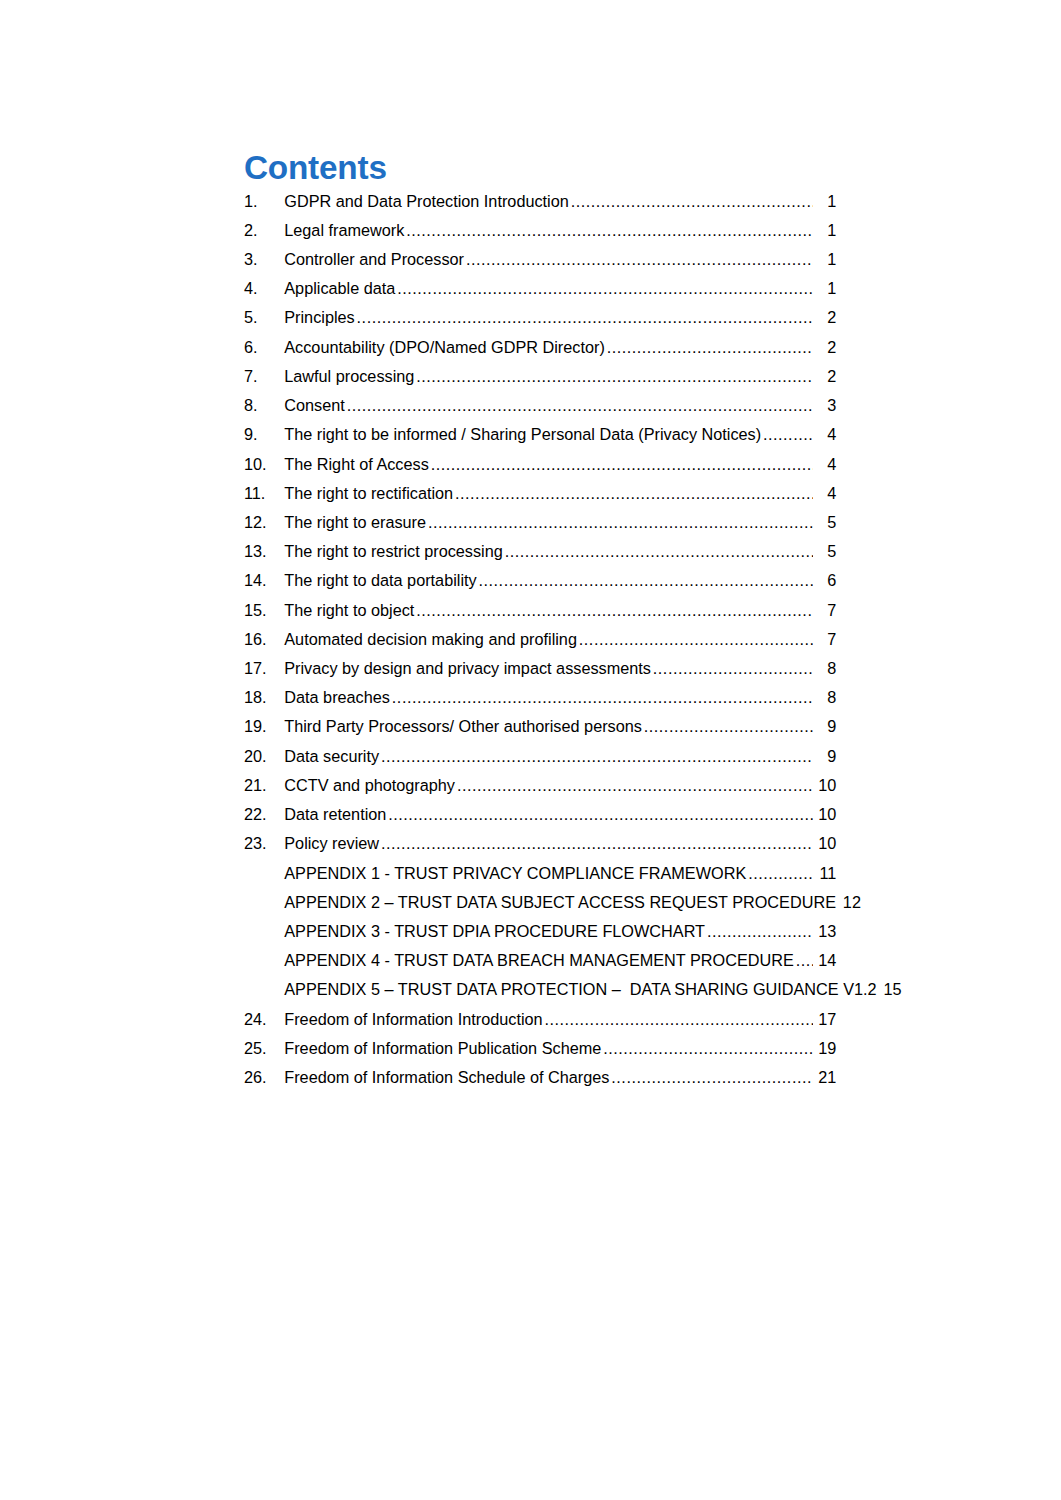Contents
1. GDPR and Data Protection Introduction .......................................................................... 1
2. Legal framework ............................................................................................... 1
3. Controller and Processor .................................................................................. 1
4. Applicable data ................................................................................................ 1
5. Principles ....................................................................................................... 2
6. Accountability (DPO/Named GDPR Director) .................................................... 2
7. Lawful processing ............................................................................................. 2
8. Consent ......................................................................................................... 3
9. The right to be informed / Sharing Personal Data (Privacy Notices) ............................... 4
10. The Right of Access ......................................................................................... 4
11. The right to rectification ................................................................................... 4
12. The right to erasure ......................................................................................... 5
13. The right to restrict processing ......................................................................... 5
14. The right to data portability ............................................................................... 6
15. The right to object ............................................................................................. 7
16. Automated decision making and profiling ......................................................... 7
17. Privacy by design and privacy impact assessments ........................................ 8
18. Data breaches ................................................................................................ 8
19. Third Party Processors/ Other authorised persons ........................................... 9
20. Data security .................................................................................................. 9
21. CCTV and photography .................................................................................. 10
22. Data retention ................................................................................................ 10
23. Policy review ................................................................................................. 10
APPENDIX 1 - TRUST PRIVACY COMPLIANCE FRAMEWORK ........................................ 11
APPENDIX 2 – TRUST DATA SUBJECT ACCESS REQUEST PROCEDURE .................... 12
APPENDIX 3 - TRUST DPIA PROCEDURE FLOWCHART ................................................. 13
APPENDIX 4 - TRUST DATA BREACH MANAGEMENT PROCEDURE ............................. 14
APPENDIX 5 – TRUST DATA PROTECTION – DATA SHARING GUIDANCE V1.2 .......... 15
24. Freedom of Information Introduction ............................................................................. 17
25. Freedom of Information Publication Scheme ............................................................... 19
26. Freedom of Information Schedule of Charges ............................................................. 21